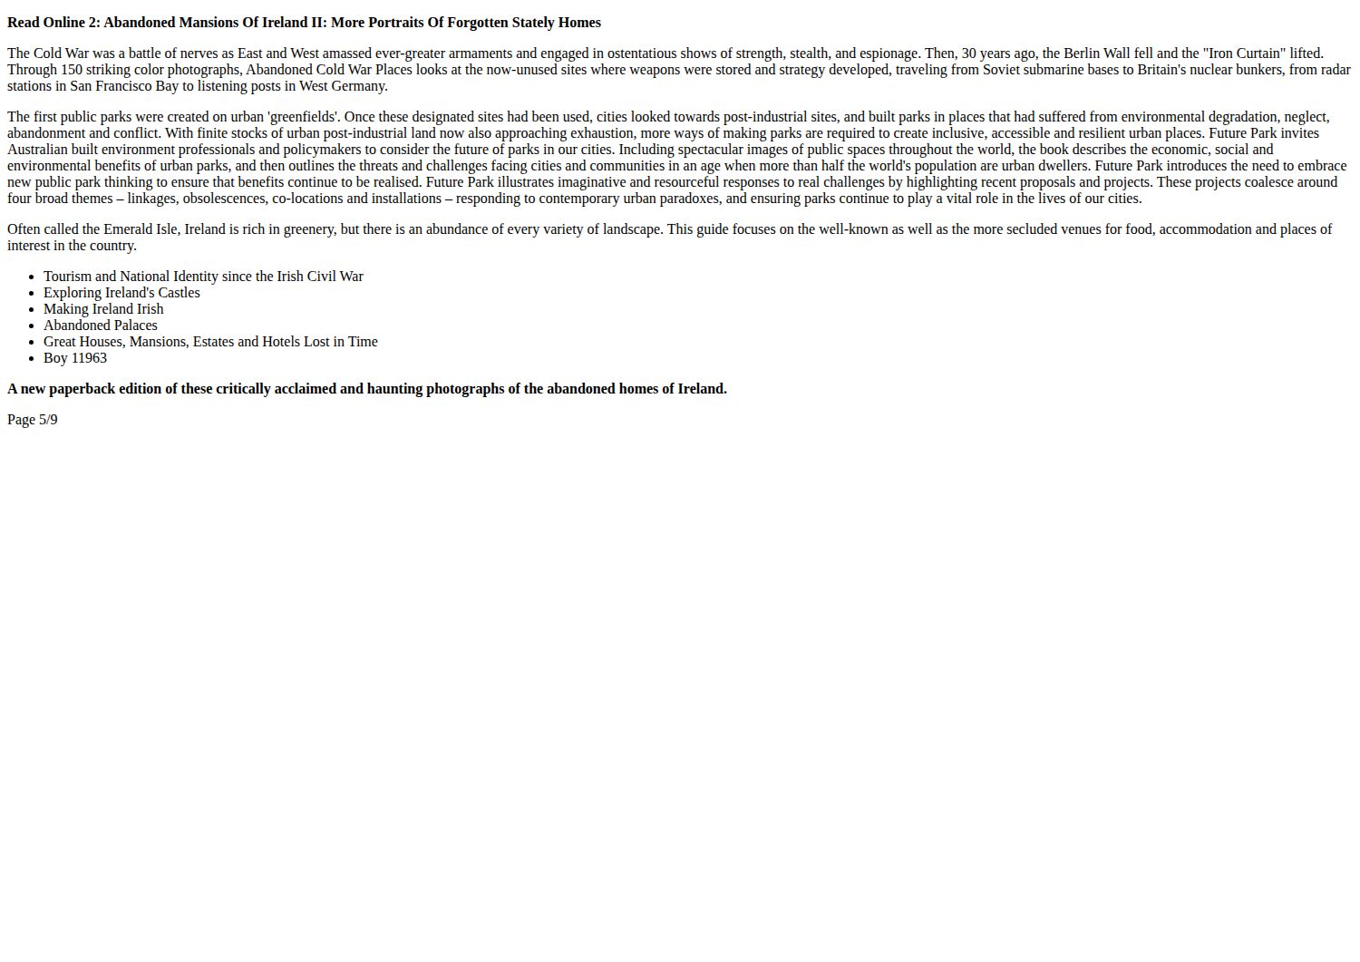Read Online 2: Abandoned Mansions Of Ireland II: More Portraits Of Forgotten Stately Homes
The Cold War was a battle of nerves as East and West amassed ever-greater armaments and engaged in ostentatious shows of strength, stealth, and espionage. Then, 30 years ago, the Berlin Wall fell and the "Iron Curtain" lifted. Through 150 striking color photographs, Abandoned Cold War Places looks at the now-unused sites where weapons were stored and strategy developed, traveling from Soviet submarine bases to Britain's nuclear bunkers, from radar stations in San Francisco Bay to listening posts in West Germany.
The first public parks were created on urban 'greenfields'. Once these designated sites had been used, cities looked towards post-industrial sites, and built parks in places that had suffered from environmental degradation, neglect, abandonment and conflict. With finite stocks of urban post-industrial land now also approaching exhaustion, more ways of making parks are required to create inclusive, accessible and resilient urban places. Future Park invites Australian built environment professionals and policymakers to consider the future of parks in our cities. Including spectacular images of public spaces throughout the world, the book describes the economic, social and environmental benefits of urban parks, and then outlines the threats and challenges facing cities and communities in an age when more than half the world's population are urban dwellers. Future Park introduces the need to embrace new public park thinking to ensure that benefits continue to be realised. Future Park illustrates imaginative and resourceful responses to real challenges by highlighting recent proposals and projects. These projects coalesce around four broad themes – linkages, obsolescences, co-locations and installations – responding to contemporary urban paradoxes, and ensuring parks continue to play a vital role in the lives of our cities.
Often called the Emerald Isle, Ireland is rich in greenery, but there is an abundance of every variety of landscape. This guide focuses on the well-known as well as the more secluded venues for food, accommodation and places of interest in the country.
Tourism and National Identity since the Irish Civil War
Exploring Ireland's Castles
Making Ireland Irish
Abandoned Palaces
Great Houses, Mansions, Estates and Hotels Lost in Time
Boy 11963
A new paperback edition of these critically acclaimed and haunting photographs of the abandoned homes of Ireland.
Page 5/9